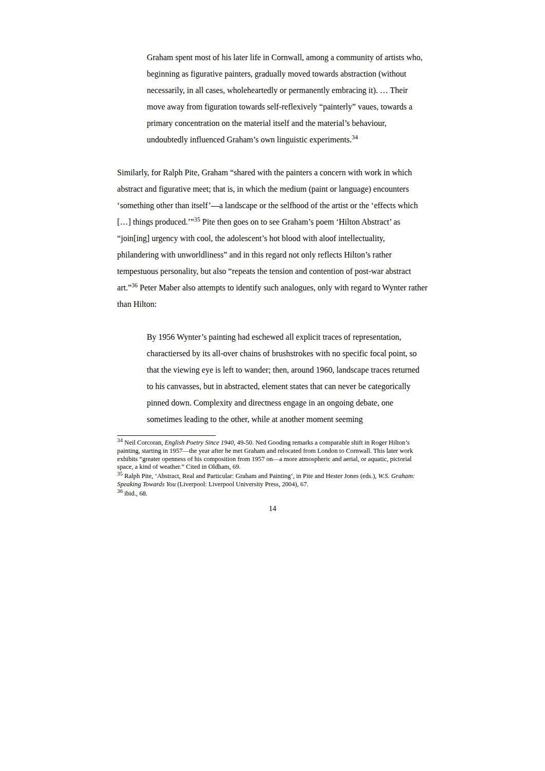Graham spent most of his later life in Cornwall, among a community of artists who, beginning as figurative painters, gradually moved towards abstraction (without necessarily, in all cases, wholeheartedly or permanently embracing it). … Their move away from figuration towards self-reflexively “painterly” vaues, towards a primary concentration on the material itself and the material’s behaviour, undoubtedly influenced Graham’s own linguistic experiments.34
Similarly, for Ralph Pite, Graham “shared with the painters a concern with work in which abstract and figurative meet; that is, in which the medium (paint or language) encounters ‘something other than itself’—a landscape or the selfhood of the artist or the ‘effects which […] things produced.’”35 Pite then goes on to see Graham’s poem ‘Hilton Abstract’ as “join[ing] urgency with cool, the adolescent’s hot blood with aloof intellectuality, philandering with unworldliness” and in this regard not only reflects Hilton’s rather tempestuous personality, but also “repeats the tension and contention of post-war abstract art.”36 Peter Maber also attempts to identify such analogues, only with regard to Wynter rather than Hilton:
By 1956 Wynter’s painting had eschewed all explicit traces of representation, charactiersed by its all-over chains of brushstrokes with no specific focal point, so that the viewing eye is left to wander; then, around 1960, landscape traces returned to his canvasses, but in abstracted, element states that can never be categorically pinned down. Complexity and directness engage in an ongoing debate, one sometimes leading to the other, while at another moment seeming
34 Neil Corcoran, English Poetry Since 1940, 49-50. Ned Gooding remarks a comparable shift in Roger Hilton’s painting, starting in 1957—the year after he met Graham and relocated from London to Cornwall. This later work exhibits “greater openness of his composition from 1957 on—a more atmospheric and aerial, or aquatic, pictorial space, a kind of weather.” Cited in Oldham, 69.
35 Ralph Pite, ‘Abstract, Real and Particular: Graham and Painting’, in Pite and Hester Jones (eds.), W.S. Graham: Speaking Towards You (Liverpool: Liverpool University Press, 2004), 67.
36 ibid., 68.
14